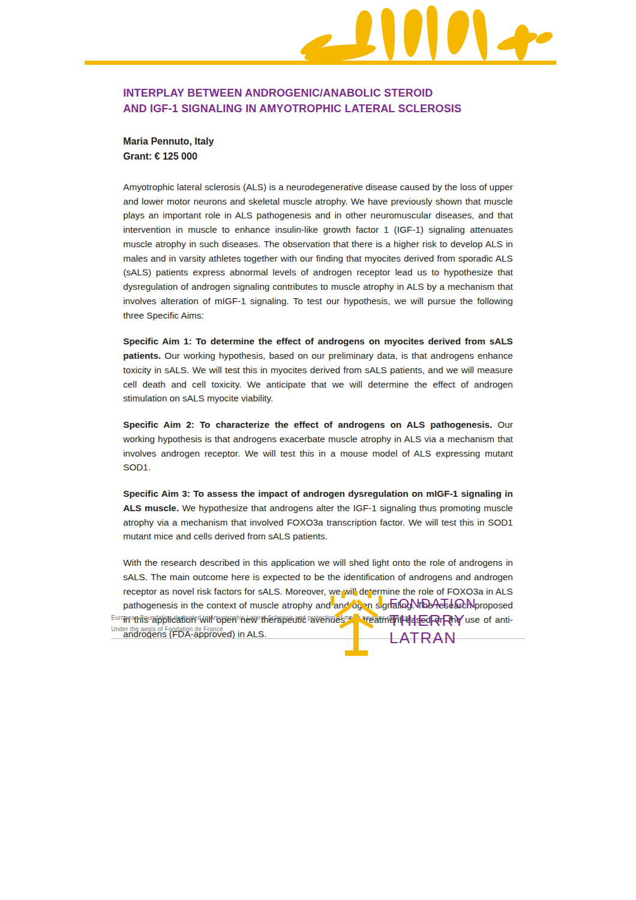INTERPLAY BETWEEN ANDROGENIC/ANABOLIC STEROID AND IGF-1 SIGNALING IN AMYOTROPHIC LATERAL SCLEROSIS
Maria Pennuto, Italy
Grant: € 125 000
Amyotrophic lateral sclerosis (ALS) is a neurodegenerative disease caused by the loss of upper and lower motor neurons and skeletal muscle atrophy. We have previously shown that muscle plays an important role in ALS pathogenesis and in other neuromuscular diseases, and that intervention in muscle to enhance insulin-like growth factor 1 (IGF-1) signaling attenuates muscle atrophy in such diseases. The observation that there is a higher risk to develop ALS in males and in varsity athletes together with our finding that myocites derived from sporadic ALS (sALS) patients express abnormal levels of androgen receptor lead us to hypothesize that dysregulation of androgen signaling contributes to muscle atrophy in ALS by a mechanism that involves alteration of mIGF-1 signaling. To test our hypothesis, we will pursue the following three Specific Aims:
Specific Aim 1: To determine the effect of androgens on myocites derived from sALS patients. Our working hypothesis, based on our preliminary data, is that androgens enhance toxicity in sALS. We will test this in myocites derived from sALS patients, and we will measure cell death and cell toxicity. We anticipate that we will determine the effect of androgen stimulation on sALS myocite viability.
Specific Aim 2: To characterize the effect of androgens on ALS pathogenesis. Our working hypothesis is that androgens exacerbate muscle atrophy in ALS via a mechanism that involves androgen receptor. We will test this in a mouse model of ALS expressing mutant SOD1.
Specific Aim 3: To assess the impact of androgen dysregulation on mIGF-1 signaling in ALS muscle. We hypothesize that androgens alter the IGF-1 signaling thus promoting muscle atrophy via a mechanism that involved FOXO3a transcription factor. We will test this in SOD1 mutant mice and cells derived from sALS patients.
With the research described in this application we will shed light onto the role of androgens in sALS. The main outcome here is expected to be the identification of androgens and androgen receptor as novel risk factors for sALS. Moreover, we will determine the role of FOXO3a in ALS pathogenesis in the context of muscle atrophy and androgen signaling. The research proposed in this application will open new therapeutic avenues for treatment based on the use of anti-androgens (FDA-approved) in ALS.
European Foundation dedicated to Amyotrophic Lateral Sclerosis and protection of motor neurons research Under the aegis of Fondation de France
FONDATION THIERRY LATRAN